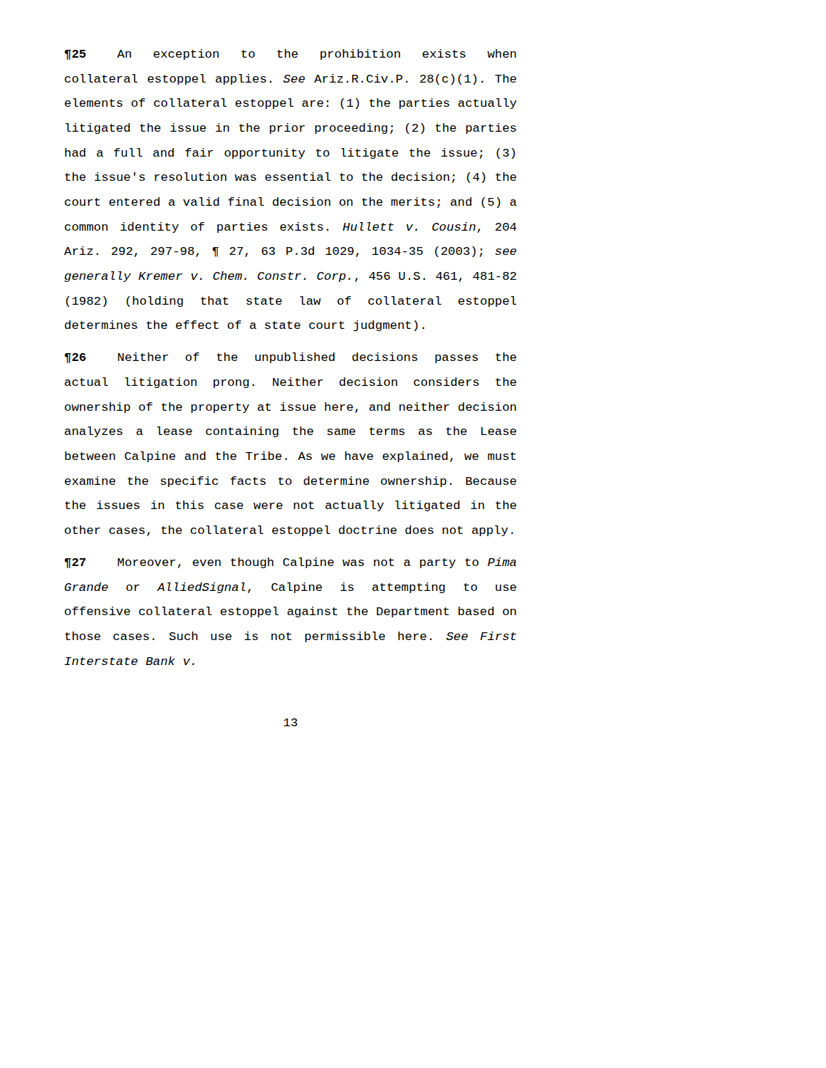¶25 An exception to the prohibition exists when collateral estoppel applies. See Ariz.R.Civ.P. 28(c)(1). The elements of collateral estoppel are: (1) the parties actually litigated the issue in the prior proceeding; (2) the parties had a full and fair opportunity to litigate the issue; (3) the issue's resolution was essential to the decision; (4) the court entered a valid final decision on the merits; and (5) a common identity of parties exists. Hullett v. Cousin, 204 Ariz. 292, 297-98, ¶ 27, 63 P.3d 1029, 1034-35 (2003); see generally Kremer v. Chem. Constr. Corp., 456 U.S. 461, 481-82 (1982) (holding that state law of collateral estoppel determines the effect of a state court judgment).
¶26 Neither of the unpublished decisions passes the actual litigation prong. Neither decision considers the ownership of the property at issue here, and neither decision analyzes a lease containing the same terms as the Lease between Calpine and the Tribe. As we have explained, we must examine the specific facts to determine ownership. Because the issues in this case were not actually litigated in the other cases, the collateral estoppel doctrine does not apply.
¶27 Moreover, even though Calpine was not a party to Pima Grande or AlliedSignal, Calpine is attempting to use offensive collateral estoppel against the Department based on those cases. Such use is not permissible here. See First Interstate Bank v.
13